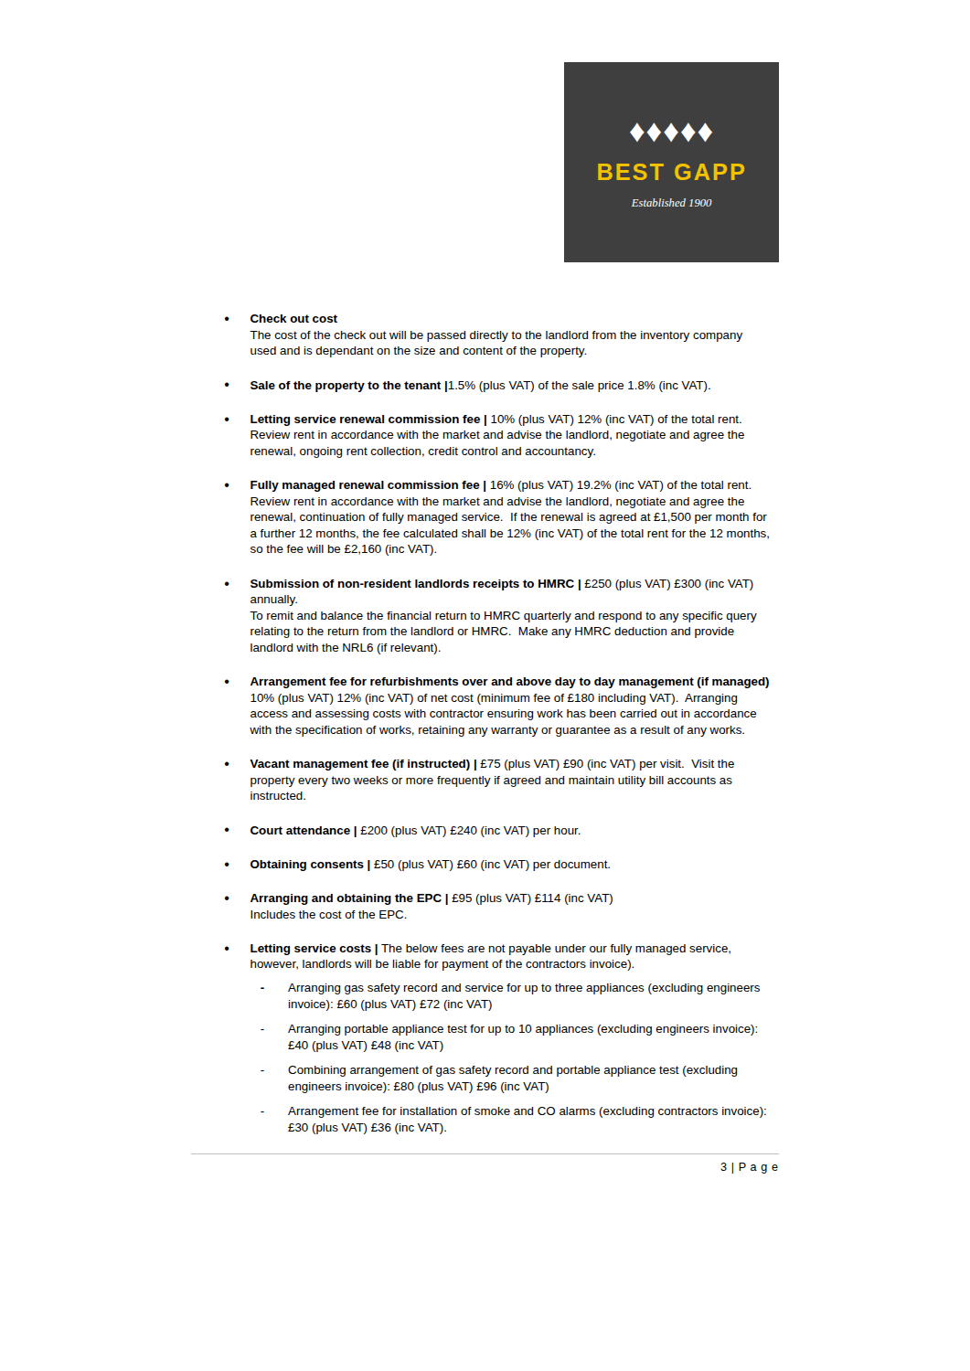♦♦♦♦♦
BEST GAPP
Established 1900
Check out cost
The cost of the check out will be passed directly to the landlord from the inventory company used and is dependant on the size and content of the property.
Sale of the property to the tenant |1.5% (plus VAT) of the sale price 1.8% (inc VAT).
Letting service renewal commission fee | 10% (plus VAT) 12% (inc VAT) of the total rent.
Review rent in accordance with the market and advise the landlord, negotiate and agree the renewal, ongoing rent collection, credit control and accountancy.
Fully managed renewal commission fee | 16% (plus VAT) 19.2% (inc VAT) of the total rent.
Review rent in accordance with the market and advise the landlord, negotiate and agree the renewal, continuation of fully managed service. If the renewal is agreed at £1,500 per month for a further 12 months, the fee calculated shall be 12% (inc VAT) of the total rent for the 12 months, so the fee will be £2,160 (inc VAT).
Submission of non-resident landlords receipts to HMRC | £250 (plus VAT) £300 (inc VAT) annually.
To remit and balance the financial return to HMRC quarterly and respond to any specific query relating to the return from the landlord or HMRC. Make any HMRC deduction and provide landlord with the NRL6 (if relevant).
Arrangement fee for refurbishments over and above day to day management (if managed)
10% (plus VAT) 12% (inc VAT) of net cost (minimum fee of £180 including VAT). Arranging access and assessing costs with contractor ensuring work has been carried out in accordance with the specification of works, retaining any warranty or guarantee as a result of any works.
Vacant management fee (if instructed) | £75 (plus VAT) £90 (inc VAT) per visit. Visit the property every two weeks or more frequently if agreed and maintain utility bill accounts as instructed.
Court attendance | £200 (plus VAT) £240 (inc VAT) per hour.
Obtaining consents | £50 (plus VAT) £60 (inc VAT) per document.
Arranging and obtaining the EPC | £95 (plus VAT) £114 (inc VAT)
Includes the cost of the EPC.
Letting service costs | The below fees are not payable under our fully managed service, however, landlords will be liable for payment of the contractors invoice).
Arranging gas safety record and service for up to three appliances (excluding engineers invoice): £60 (plus VAT) £72 (inc VAT)
Arranging portable appliance test for up to 10 appliances (excluding engineers invoice): £40 (plus VAT) £48 (inc VAT)
Combining arrangement of gas safety record and portable appliance test (excluding engineers invoice): £80 (plus VAT) £96 (inc VAT)
Arrangement fee for installation of smoke and CO alarms (excluding contractors invoice): £30 (plus VAT) £36 (inc VAT).
3 | P a g e